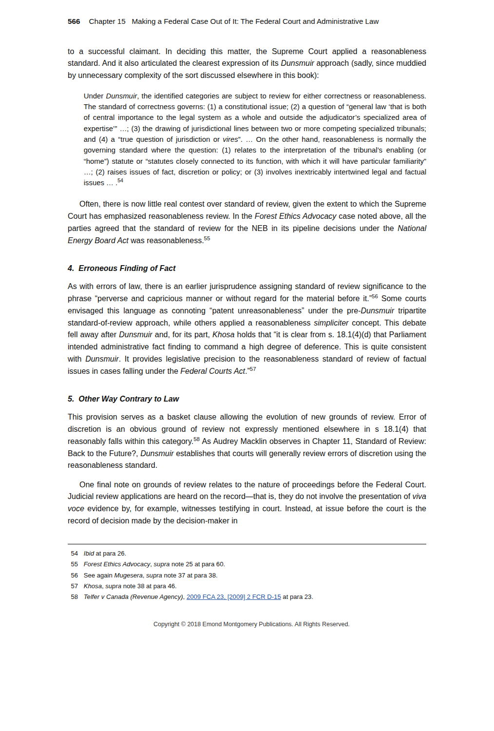566 Chapter 15 Making a Federal Case Out of It: The Federal Court and Administrative Law
to a successful claimant. In deciding this matter, the Supreme Court applied a reasonableness standard. And it also articulated the clearest expression of its Dunsmuir approach (sadly, since muddied by unnecessary complexity of the sort discussed elsewhere in this book):
Under Dunsmuir, the identified categories are subject to review for either correctness or reasonableness. The standard of correctness governs: (1) a constitutional issue; (2) a question of “general law ‘that is both of central importance to the legal system as a whole and outside the adjudicator’s specialized area of expertise’” …; (3) the drawing of jurisdictional lines between two or more competing specialized tribunals; and (4) a “true question of jurisdiction or vires”. … On the other hand, reasonableness is normally the governing standard where the question: (1) relates to the interpretation of the tribunal’s enabling (or “home”) statute or “statutes closely connected to its function, with which it will have particular familiarity” …; (2) raises issues of fact, discretion or policy; or (3) involves inextricably intertwined legal and factual issues … .54
Often, there is now little real contest over standard of review, given the extent to which the Supreme Court has emphasized reasonableness review. In the Forest Ethics Advocacy case noted above, all the parties agreed that the standard of review for the NEB in its pipeline decisions under the National Energy Board Act was reasonableness.55
4. Erroneous Finding of Fact
As with errors of law, there is an earlier jurisprudence assigning standard of review significance to the phrase “perverse and capricious manner or without regard for the material before it.”56 Some courts envisaged this language as connoting “patent unreasonableness” under the pre-Dunsmuir tripartite standard-of-review approach, while others applied a reasonableness simpliciter concept. This debate fell away after Dunsmuir and, for its part, Khosa holds that “it is clear from s. 18.1(4)(d) that Parliament intended administrative fact finding to command a high degree of deference. This is quite consistent with Dunsmuir. It provides legislative precision to the reasonableness standard of review of factual issues in cases falling under the Federal Courts Act.”57
5. Other Way Contrary to Law
This provision serves as a basket clause allowing the evolution of new grounds of review. Error of discretion is an obvious ground of review not expressly mentioned elsewhere in s 18.1(4) that reasonably falls within this category.58 As Audrey Macklin observes in Chapter 11, Standard of Review: Back to the Future?, Dunsmuir establishes that courts will generally review errors of discretion using the reasonableness standard.
One final note on grounds of review relates to the nature of proceedings before the Federal Court. Judicial review applications are heard on the record—that is, they do not involve the presentation of viva voce evidence by, for example, witnesses testifying in court. Instead, at issue before the court is the record of decision made by the decision-maker in
54 Ibid at para 26.
55 Forest Ethics Advocacy, supra note 25 at para 60.
56 See again Mugesera, supra note 37 at para 38.
57 Khosa, supra note 38 at para 46.
58 Telfer v Canada (Revenue Agency), 2009 FCA 23, [2009] 2 FCR D-15 at para 23.
Copyright © 2018 Emond Montgomery Publications. All Rights Reserved.